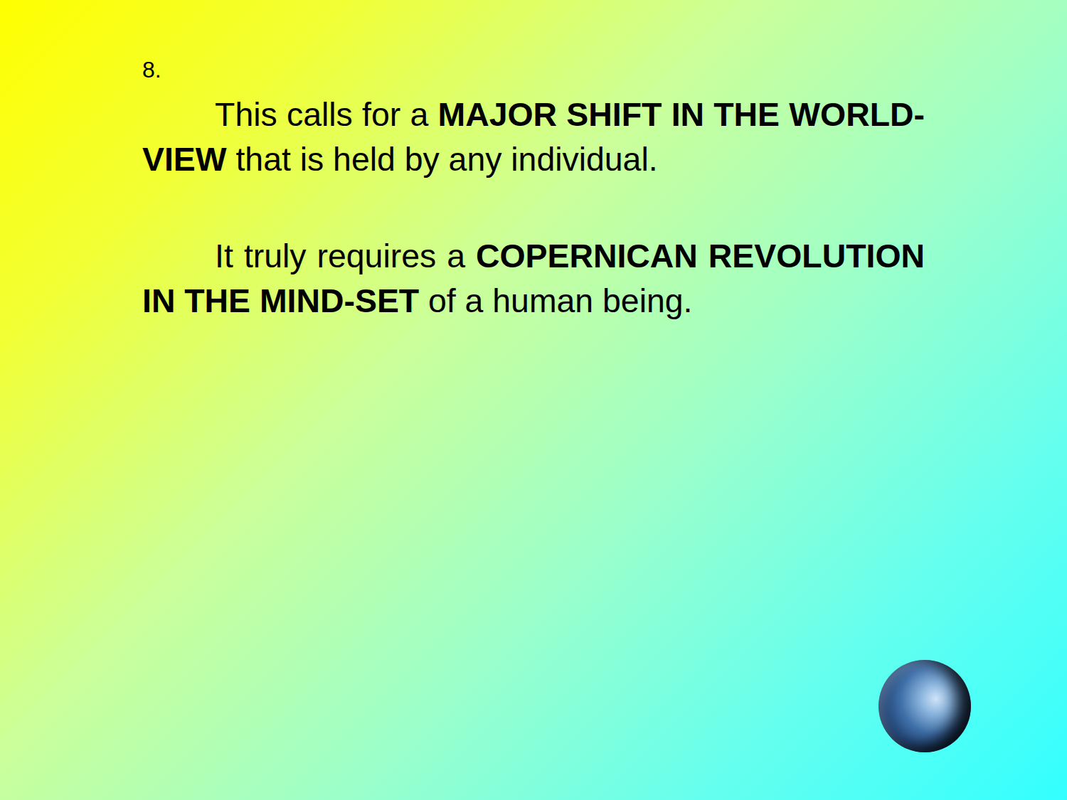8.
This calls for a MAJOR SHIFT IN THE WORLD-VIEW that is held by any individual.
It truly requires a COPERNICAN REVOLUTION IN THE MIND-SET of a human being.